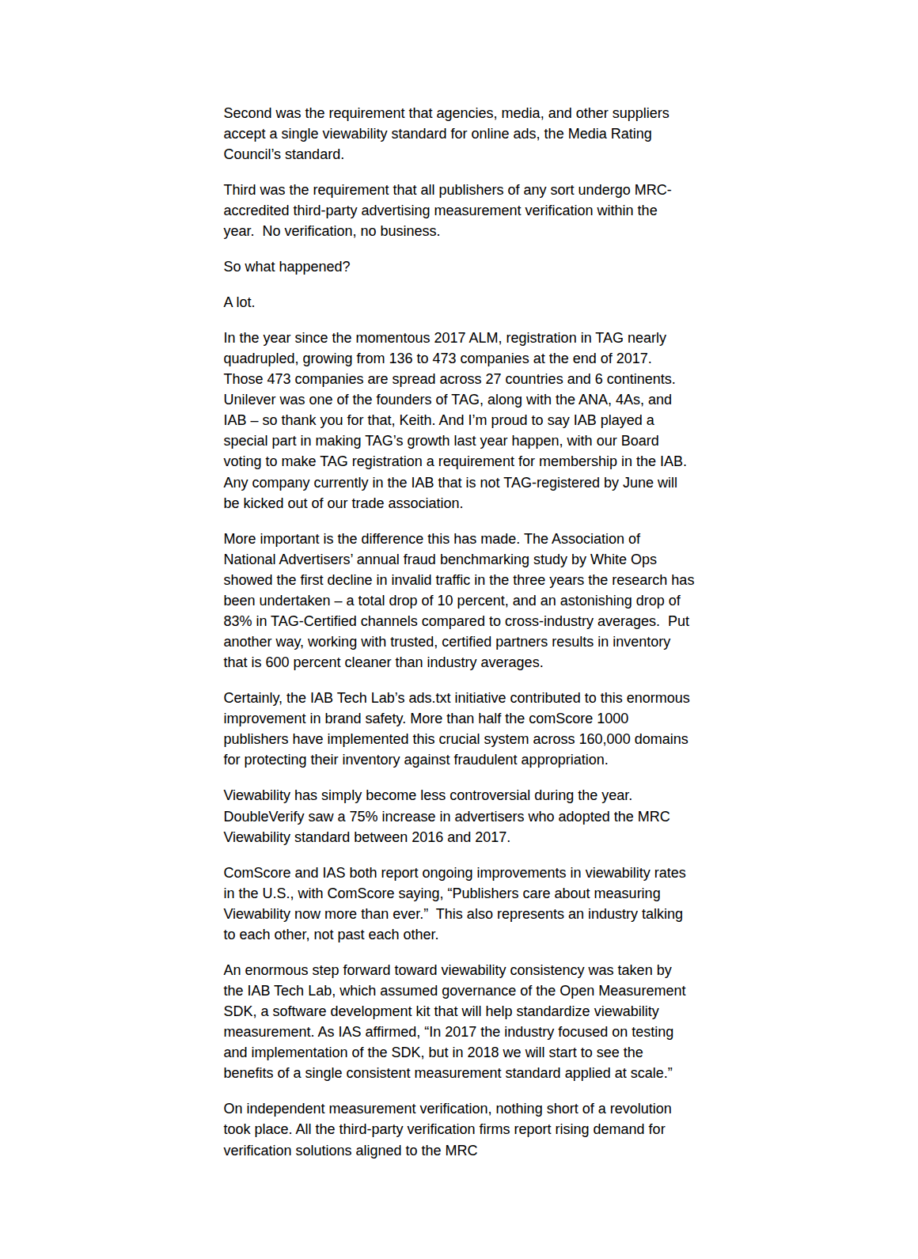Second was the requirement that agencies, media, and other suppliers accept a single viewability standard for online ads, the Media Rating Council’s standard.
Third was the requirement that all publishers of any sort undergo MRC-accredited third-party advertising measurement verification within the year. No verification, no business.
So what happened?
A lot.
In the year since the momentous 2017 ALM, registration in TAG nearly quadrupled, growing from 136 to 473 companies at the end of 2017. Those 473 companies are spread across 27 countries and 6 continents. Unilever was one of the founders of TAG, along with the ANA, 4As, and IAB – so thank you for that, Keith. And I’m proud to say IAB played a special part in making TAG’s growth last year happen, with our Board voting to make TAG registration a requirement for membership in the IAB. Any company currently in the IAB that is not TAG-registered by June will be kicked out of our trade association.
More important is the difference this has made. The Association of National Advertisers’ annual fraud benchmarking study by White Ops showed the first decline in invalid traffic in the three years the research has been undertaken – a total drop of 10 percent, and an astonishing drop of 83% in TAG-Certified channels compared to cross-industry averages. Put another way, working with trusted, certified partners results in inventory that is 600 percent cleaner than industry averages.
Certainly, the IAB Tech Lab’s ads.txt initiative contributed to this enormous improvement in brand safety. More than half the comScore 1000 publishers have implemented this crucial system across 160,000 domains for protecting their inventory against fraudulent appropriation.
Viewability has simply become less controversial during the year. DoubleVerify saw a 75% increase in advertisers who adopted the MRC Viewability standard between 2016 and 2017.
ComScore and IAS both report ongoing improvements in viewability rates in the U.S., with ComScore saying, “Publishers care about measuring Viewability now more than ever.” This also represents an industry talking to each other, not past each other.
An enormous step forward toward viewability consistency was taken by the IAB Tech Lab, which assumed governance of the Open Measurement SDK, a software development kit that will help standardize viewability measurement. As IAS affirmed, “In 2017 the industry focused on testing and implementation of the SDK, but in 2018 we will start to see the benefits of a single consistent measurement standard applied at scale.”
On independent measurement verification, nothing short of a revolution took place. All the third-party verification firms report rising demand for verification solutions aligned to the MRC